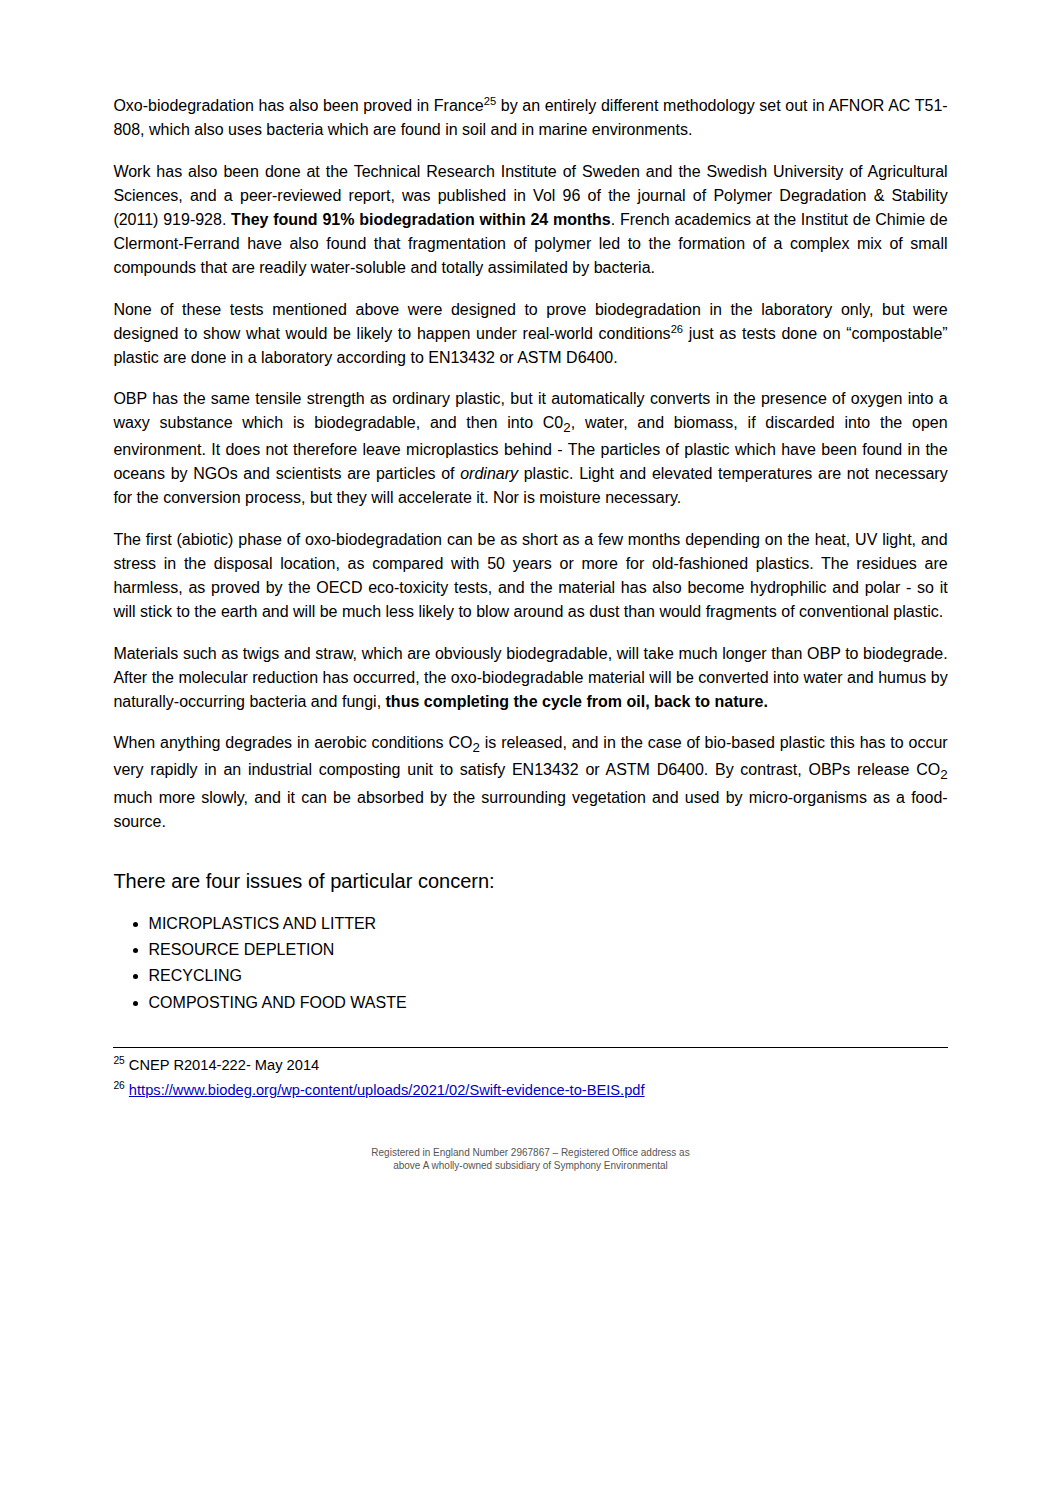Oxo-biodegradation has also been proved in France25 by an entirely different methodology set out in AFNOR AC T51-808, which also uses bacteria which are found in soil and in marine environments.
Work has also been done at the Technical Research Institute of Sweden and the Swedish University of Agricultural Sciences, and a peer-reviewed report, was published in Vol 96 of the journal of Polymer Degradation & Stability (2011) 919-928. They found 91% biodegradation within 24 months. French academics at the Institut de Chimie de Clermont-Ferrand have also found that fragmentation of polymer led to the formation of a complex mix of small compounds that are readily water-soluble and totally assimilated by bacteria.
None of these tests mentioned above were designed to prove biodegradation in the laboratory only, but were designed to show what would be likely to happen under real-world conditions26 just as tests done on “compostable” plastic are done in a laboratory according to EN13432 or ASTM D6400.
OBP has the same tensile strength as ordinary plastic, but it automatically converts in the presence of oxygen into a waxy substance which is biodegradable, and then into C02, water, and biomass, if discarded into the open environment. It does not therefore leave microplastics behind - The particles of plastic which have been found in the oceans by NGOs and scientists are particles of ordinary plastic. Light and elevated temperatures are not necessary for the conversion process, but they will accelerate it. Nor is moisture necessary.
The first (abiotic) phase of oxo-biodegradation can be as short as a few months depending on the heat, UV light, and stress in the disposal location, as compared with 50 years or more for old-fashioned plastics. The residues are harmless, as proved by the OECD eco-toxicity tests, and the material has also become hydrophilic and polar - so it will stick to the earth and will be much less likely to blow around as dust than would fragments of conventional plastic.
Materials such as twigs and straw, which are obviously biodegradable, will take much longer than OBP to biodegrade. After the molecular reduction has occurred, the oxo-biodegradable material will be converted into water and humus by naturally-occurring bacteria and fungi, thus completing the cycle from oil, back to nature.
When anything degrades in aerobic conditions CO2 is released, and in the case of bio-based plastic this has to occur very rapidly in an industrial composting unit to satisfy EN13432 or ASTM D6400. By contrast, OBPs release CO2 much more slowly, and it can be absorbed by the surrounding vegetation and used by micro-organisms as a food-source.
There are four issues of particular concern:
MICROPLASTICS AND LITTER
RESOURCE DEPLETION
RECYCLING
COMPOSTING AND FOOD WASTE
25 CNEP R2014-222- May 2014
26 https://www.biodeg.org/wp-content/uploads/2021/02/Swift-evidence-to-BEIS.pdf
Registered in England Number 2967867 – Registered Office address as
above A wholly-owned subsidiary of Symphony Environmental